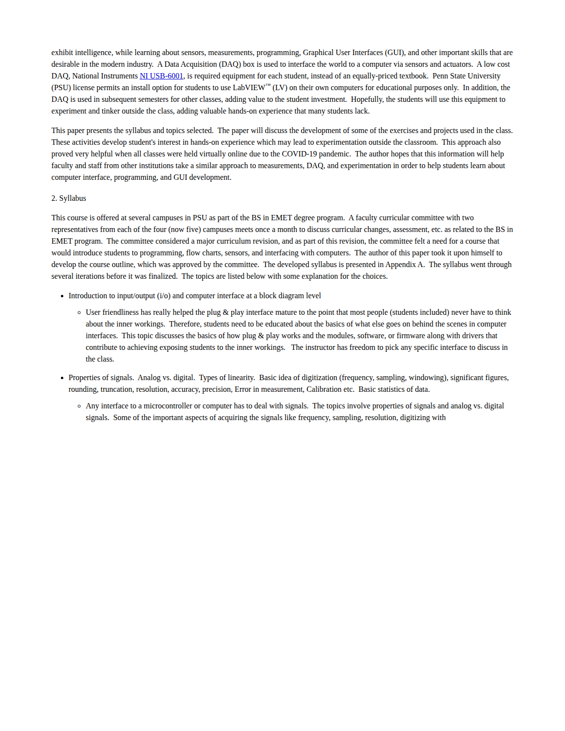exhibit intelligence, while learning about sensors, measurements, programming, Graphical User Interfaces (GUI), and other important skills that are desirable in the modern industry. A Data Acquisition (DAQ) box is used to interface the world to a computer via sensors and actuators. A low cost DAQ, National Instruments NI USB-6001, is required equipment for each student, instead of an equally-priced textbook. Penn State University (PSU) license permits an install option for students to use LabVIEW™ (LV) on their own computers for educational purposes only. In addition, the DAQ is used in subsequent semesters for other classes, adding value to the student investment. Hopefully, the students will use this equipment to experiment and tinker outside the class, adding valuable hands-on experience that many students lack.
This paper presents the syllabus and topics selected. The paper will discuss the development of some of the exercises and projects used in the class. These activities develop student's interest in hands-on experience which may lead to experimentation outside the classroom. This approach also proved very helpful when all classes were held virtually online due to the COVID-19 pandemic. The author hopes that this information will help faculty and staff from other institutions take a similar approach to measurements, DAQ, and experimentation in order to help students learn about computer interface, programming, and GUI development.
2. Syllabus
This course is offered at several campuses in PSU as part of the BS in EMET degree program. A faculty curricular committee with two representatives from each of the four (now five) campuses meets once a month to discuss curricular changes, assessment, etc. as related to the BS in EMET program. The committee considered a major curriculum revision, and as part of this revision, the committee felt a need for a course that would introduce students to programming, flow charts, sensors, and interfacing with computers. The author of this paper took it upon himself to develop the course outline, which was approved by the committee. The developed syllabus is presented in Appendix A. The syllabus went through several iterations before it was finalized. The topics are listed below with some explanation for the choices.
Introduction to input/output (i/o) and computer interface at a block diagram level
User friendliness has really helped the plug & play interface mature to the point that most people (students included) never have to think about the inner workings. Therefore, students need to be educated about the basics of what else goes on behind the scenes in computer interfaces. This topic discusses the basics of how plug & play works and the modules, software, or firmware along with drivers that contribute to achieving exposing students to the inner workings. The instructor has freedom to pick any specific interface to discuss in the class.
Properties of signals. Analog vs. digital. Types of linearity. Basic idea of digitization (frequency, sampling, windowing), significant figures, rounding, truncation, resolution, accuracy, precision, Error in measurement, Calibration etc. Basic statistics of data.
Any interface to a microcontroller or computer has to deal with signals. The topics involve properties of signals and analog vs. digital signals. Some of the important aspects of acquiring the signals like frequency, sampling, resolution, digitizing with